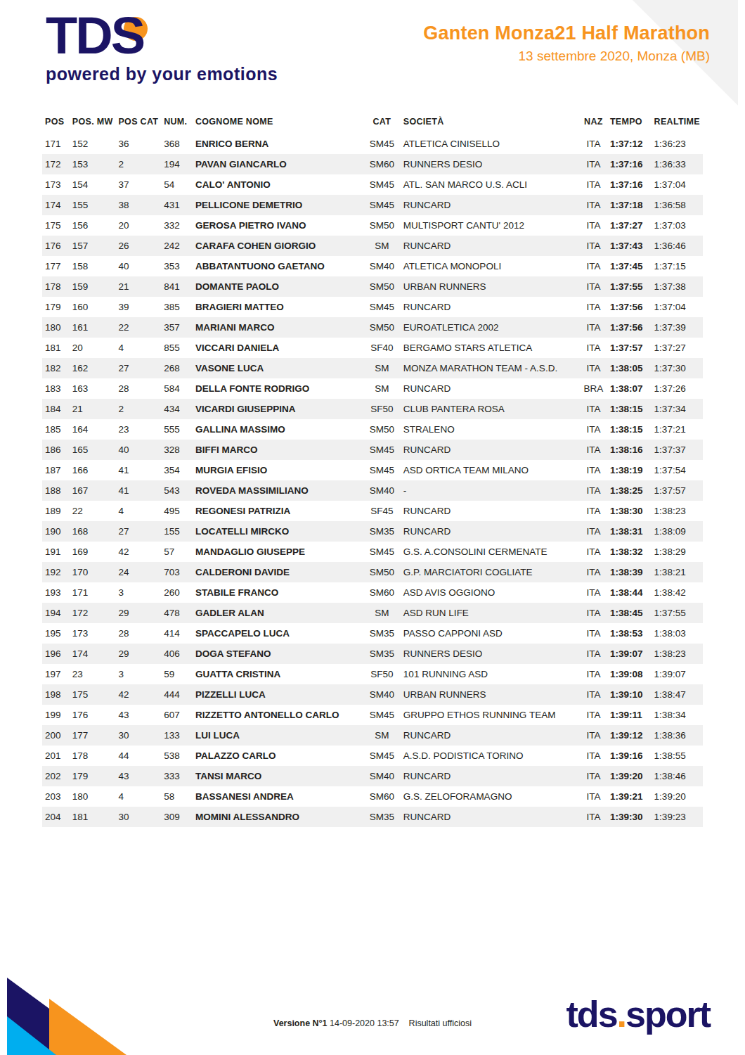TDS
powered by your emotions
Ganten Monza21 Half Marathon
13 settembre 2020, Monza (MB)
| POS | POS. MW | POS CAT | NUM. | COGNOME NOME | CAT | SOCIETÀ | NAZ | TEMPO | REALTIME |
| --- | --- | --- | --- | --- | --- | --- | --- | --- | --- |
| 171 | 152 | 36 | 368 | ENRICO BERNA | SM45 | ATLETICA CINISELLO | ITA | 1:37:12 | 1:36:23 |
| 172 | 153 | 2 | 194 | PAVAN GIANCARLO | SM60 | RUNNERS DESIO | ITA | 1:37:16 | 1:36:33 |
| 173 | 154 | 37 | 54 | CALO' ANTONIO | SM45 | ATL. SAN MARCO U.S. ACLI | ITA | 1:37:16 | 1:37:04 |
| 174 | 155 | 38 | 431 | PELLICONE DEMETRIO | SM45 | RUNCARD | ITA | 1:37:18 | 1:36:58 |
| 175 | 156 | 20 | 332 | GEROSA PIETRO IVANO | SM50 | MULTISPORT CANTU' 2012 | ITA | 1:37:27 | 1:37:03 |
| 176 | 157 | 26 | 242 | CARAFA COHEN GIORGIO | SM | RUNCARD | ITA | 1:37:43 | 1:36:46 |
| 177 | 158 | 40 | 353 | ABBATANTUONO GAETANO | SM40 | ATLETICA MONOPOLI | ITA | 1:37:45 | 1:37:15 |
| 178 | 159 | 21 | 841 | DOMANTE PAOLO | SM50 | URBAN RUNNERS | ITA | 1:37:55 | 1:37:38 |
| 179 | 160 | 39 | 385 | BRAGIERI MATTEO | SM45 | RUNCARD | ITA | 1:37:56 | 1:37:04 |
| 180 | 161 | 22 | 357 | MARIANI MARCO | SM50 | EUROATLETICA 2002 | ITA | 1:37:56 | 1:37:39 |
| 181 | 20 | 4 | 855 | VICCARI DANIELA | SF40 | BERGAMO STARS ATLETICA | ITA | 1:37:57 | 1:37:27 |
| 182 | 162 | 27 | 268 | VASONE LUCA | SM | MONZA MARATHON TEAM - A.S.D. | ITA | 1:38:05 | 1:37:30 |
| 183 | 163 | 28 | 584 | DELLA FONTE RODRIGO | SM | RUNCARD | BRA | 1:38:07 | 1:37:26 |
| 184 | 21 | 2 | 434 | VICARDI GIUSEPPINA | SF50 | CLUB PANTERA ROSA | ITA | 1:38:15 | 1:37:34 |
| 185 | 164 | 23 | 555 | GALLINA MASSIMO | SM50 | STRALENO | ITA | 1:38:15 | 1:37:21 |
| 186 | 165 | 40 | 328 | BIFFI MARCO | SM45 | RUNCARD | ITA | 1:38:16 | 1:37:37 |
| 187 | 166 | 41 | 354 | MURGIA EFISIO | SM45 | ASD ORTICA TEAM MILANO | ITA | 1:38:19 | 1:37:54 |
| 188 | 167 | 41 | 543 | ROVEDA MASSIMILIANO | SM40 | - | ITA | 1:38:25 | 1:37:57 |
| 189 | 22 | 4 | 495 | REGONESI PATRIZIA | SF45 | RUNCARD | ITA | 1:38:30 | 1:38:23 |
| 190 | 168 | 27 | 155 | LOCATELLI MIRCKO | SM35 | RUNCARD | ITA | 1:38:31 | 1:38:09 |
| 191 | 169 | 42 | 57 | MANDAGLIO GIUSEPPE | SM45 | G.S. A.CONSOLINI CERMENATE | ITA | 1:38:32 | 1:38:29 |
| 192 | 170 | 24 | 703 | CALDERONI DAVIDE | SM50 | G.P. MARCIATORI COGLIATE | ITA | 1:38:39 | 1:38:21 |
| 193 | 171 | 3 | 260 | STABILE FRANCO | SM60 | ASD AVIS OGGIONO | ITA | 1:38:44 | 1:38:42 |
| 194 | 172 | 29 | 478 | GADLER ALAN | SM | ASD RUN LIFE | ITA | 1:38:45 | 1:37:55 |
| 195 | 173 | 28 | 414 | SPACCAPELO LUCA | SM35 | PASSO CAPPONI ASD | ITA | 1:38:53 | 1:38:03 |
| 196 | 174 | 29 | 406 | DOGA STEFANO | SM35 | RUNNERS DESIO | ITA | 1:39:07 | 1:38:23 |
| 197 | 23 | 3 | 59 | GUATTA CRISTINA | SF50 | 101 RUNNING ASD | ITA | 1:39:08 | 1:39:07 |
| 198 | 175 | 42 | 444 | PIZZELLI LUCA | SM40 | URBAN RUNNERS | ITA | 1:39:10 | 1:38:47 |
| 199 | 176 | 43 | 607 | RIZZETTO ANTONELLO CARLO | SM45 | GRUPPO ETHOS RUNNING TEAM | ITA | 1:39:11 | 1:38:34 |
| 200 | 177 | 30 | 133 | LUI LUCA | SM | RUNCARD | ITA | 1:39:12 | 1:38:36 |
| 201 | 178 | 44 | 538 | PALAZZO CARLO | SM45 | A.S.D. PODISTICA TORINO | ITA | 1:39:16 | 1:38:55 |
| 202 | 179 | 43 | 333 | TANSI MARCO | SM40 | RUNCARD | ITA | 1:39:20 | 1:38:46 |
| 203 | 180 | 4 | 58 | BASSANESI ANDREA | SM60 | G.S. ZELOFORAMAGNO | ITA | 1:39:21 | 1:39:20 |
| 204 | 181 | 30 | 309 | MOMINI ALESSANDRO | SM35 | RUNCARD | ITA | 1:39:30 | 1:39:23 |
Versione N°1 14-09-2020 13:57 Risultati ufficiosi
tds. sport